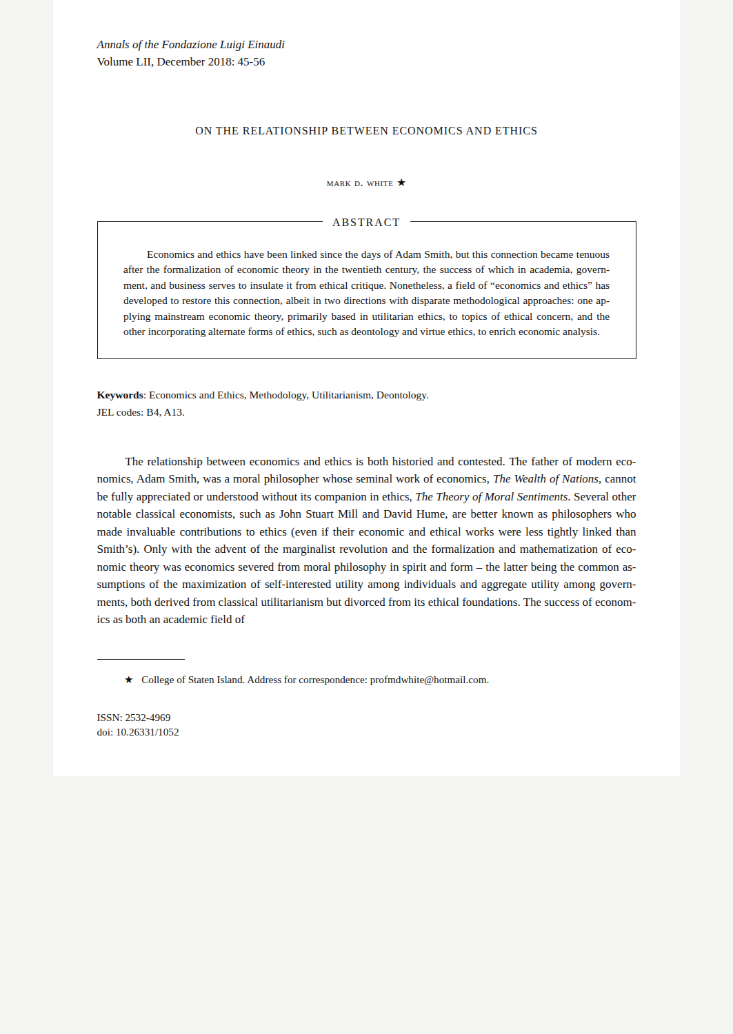Annals of the Fondazione Luigi Einaudi
Volume LII, December 2018: 45-56
On the Relationship Between Economics and Ethics
Mark D. White ★
Abstract
Economics and ethics have been linked since the days of Adam Smith, but this connection became tenuous after the formalization of economic theory in the twentieth century, the success of which in academia, government, and business serves to insulate it from ethical critique. Nonetheless, a field of “economics and ethics” has developed to restore this connection, albeit in two directions with disparate methodological approaches: one applying mainstream economic theory, primarily based in utilitarian ethics, to topics of ethical concern, and the other incorporating alternate forms of ethics, such as deontology and virtue ethics, to enrich economic analysis.
Keywords: Economics and Ethics, Methodology, Utilitarianism, Deontology.
JEL codes: B4, A13.
The relationship between economics and ethics is both historied and contested. The father of modern economics, Adam Smith, was a moral philosopher whose seminal work of economics, The Wealth of Nations, cannot be fully appreciated or understood without its companion in ethics, The Theory of Moral Sentiments. Several other notable classical economists, such as John Stuart Mill and David Hume, are better known as philosophers who made invaluable contributions to ethics (even if their economic and ethical works were less tightly linked than Smith’s). Only with the advent of the marginalist revolution and the formalization and mathematization of economic theory was economics severed from moral philosophy in spirit and form – the latter being the common assumptions of the maximization of self-interested utility among individuals and aggregate utility among governments, both derived from classical utilitarianism but divorced from its ethical foundations. The success of economics as both an academic field of
★ College of Staten Island. Address for correspondence: profmdwhite@hotmail.com.
ISSN: 2532-4969
doi: 10.26331/1052